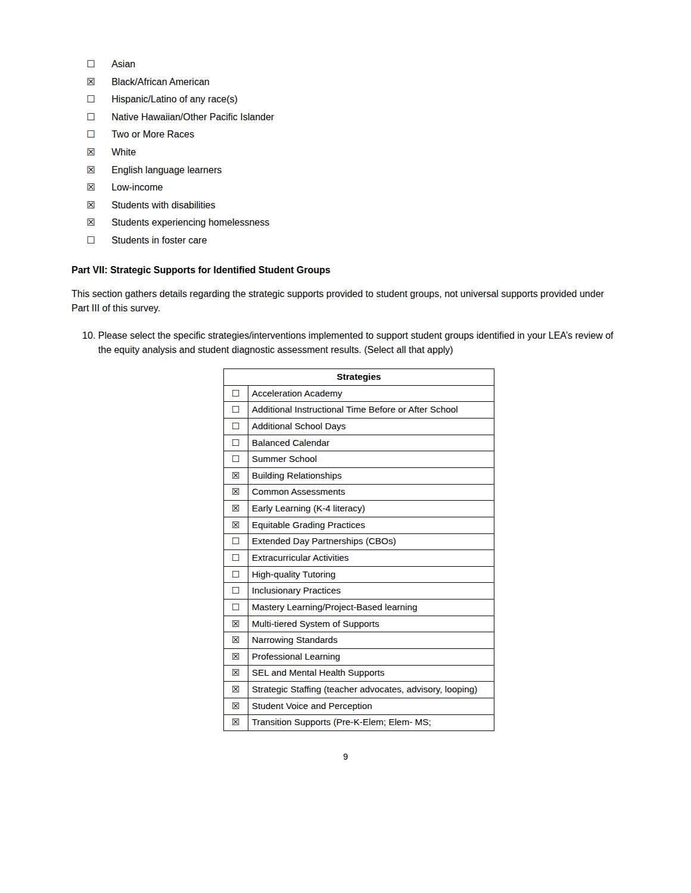☐Asian
☒Black/African American
☐Hispanic/Latino of any race(s)
☐Native Hawaiian/Other Pacific Islander
☐Two or More Races
☒White
☒English language learners
☒Low-income
☒Students with disabilities
☒Students experiencing homelessness
☐Students in foster care
Part VII: Strategic Supports for Identified Student Groups
This section gathers details regarding the strategic supports provided to student groups, not universal supports provided under Part III of this survey.
Please select the specific strategies/interventions implemented to support student groups identified in your LEA’s review of the equity analysis and student diagnostic assessment results. (Select all that apply)
| Strategies |
| --- |
| ☐ | Acceleration Academy |
| ☐ | Additional Instructional Time Before or After School |
| ☐ | Additional School Days |
| ☐ | Balanced Calendar |
| ☐ | Summer School |
| ☒ | Building Relationships |
| ☒ | Common Assessments |
| ☒ | Early Learning (K-4 literacy) |
| ☒ | Equitable Grading Practices |
| ☐ | Extended Day Partnerships (CBOs) |
| ☐ | Extracurricular Activities |
| ☐ | High-quality Tutoring |
| ☐ | Inclusionary Practices |
| ☐ | Mastery Learning/Project-Based learning |
| ☒ | Multi-tiered System of Supports |
| ☒ | Narrowing Standards |
| ☒ | Professional Learning |
| ☒ | SEL and Mental Health Supports |
| ☒ | Strategic Staffing (teacher advocates, advisory, looping) |
| ☒ | Student Voice and Perception |
| ☒ | Transition Supports (Pre-K-Elem; Elem- MS; |
9